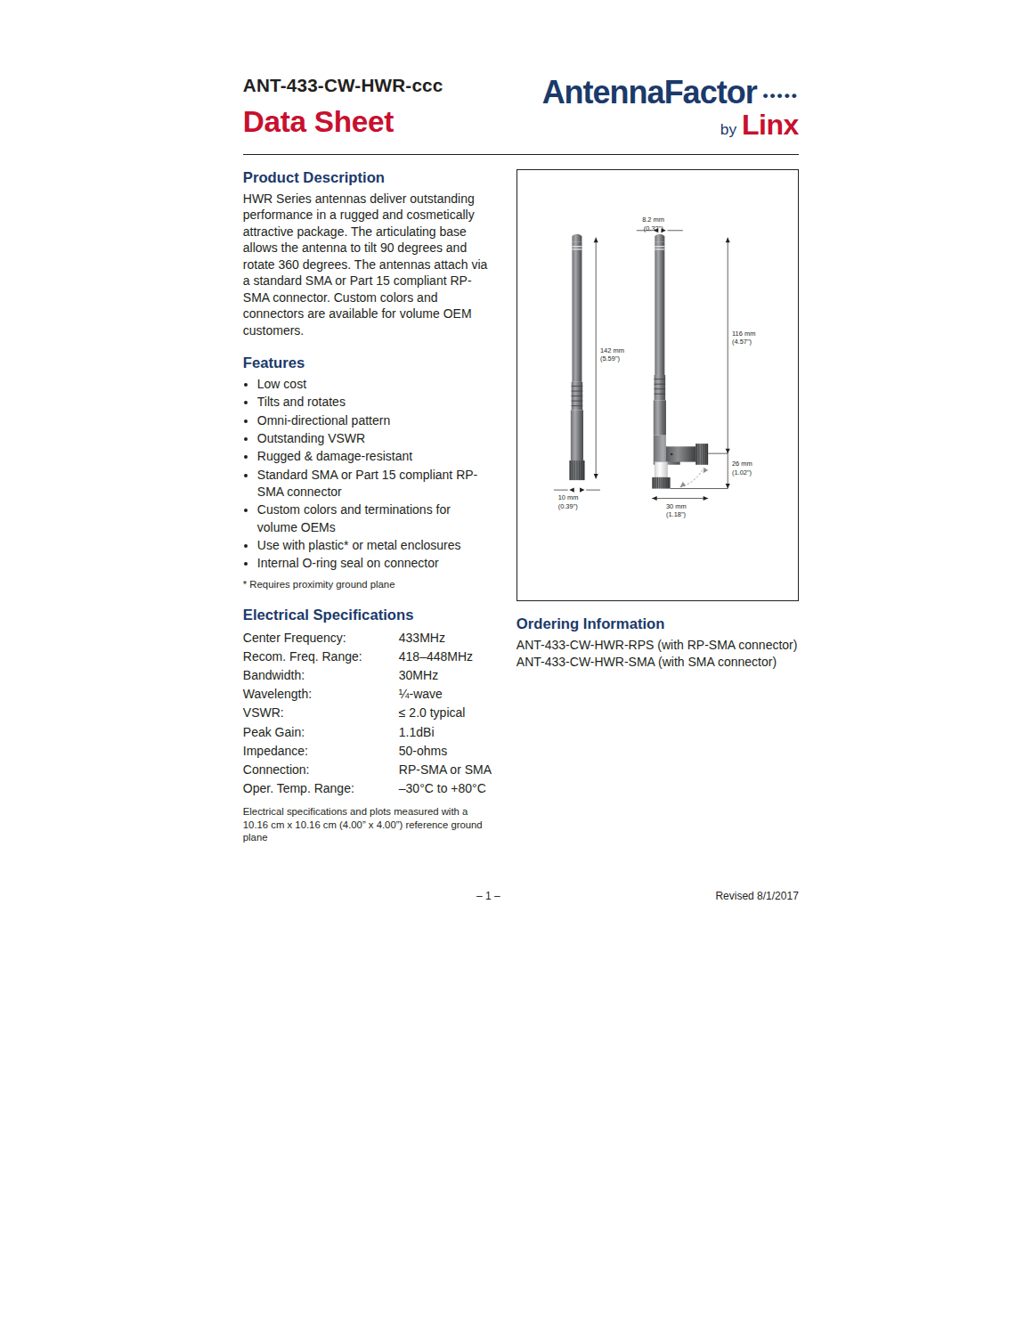ANT-433-CW-HWR-ccc
Data Sheet
AntennaFactor •••••
by Linx
Product Description
HWR Series antennas deliver outstanding performance in a rugged and cosmetically attractive package. The articulating base allows the antenna to tilt 90 degrees and rotate 360 degrees. The antennas attach via a standard SMA or Part 15 compliant RP-SMA connector. Custom colors and connectors are available for volume OEM customers.
Features
Low cost
Tilts and rotates
Omni-directional pattern
Outstanding VSWR
Rugged & damage-resistant
Standard SMA or Part 15 compliant RP-SMA connector
Custom colors and terminations for volume OEMs
Use with plastic* or metal enclosures
Internal O-ring seal on connector
* Requires proximity ground plane
Electrical Specifications
| Center Frequency: | 433MHz |
| Recom. Freq. Range: | 418–448MHz |
| Bandwidth: | 30MHz |
| Wavelength: | ¼-wave |
| VSWR: | ≤ 2.0 typical |
| Peak Gain: | 1.1dBi |
| Impedance: | 50-ohms |
| Connection: | RP-SMA or SMA |
| Oper. Temp. Range: | –30°C to +80°C |
Electrical specifications and plots measured with a 10.16 cm x 10.16 cm (4.00” x 4.00”) reference ground plane
142 mm (5.59") 10 mm (0.39") 8.2 mm (0.32") 116 mm (4.57") 26 mm (1.02") 30 mm (1.18")
Ordering Information
ANT-433-CW-HWR-RPS (with RP-SMA connector)
ANT-433-CW-HWR-SMA (with SMA connector)
– 1 – Revised 8/1/2017